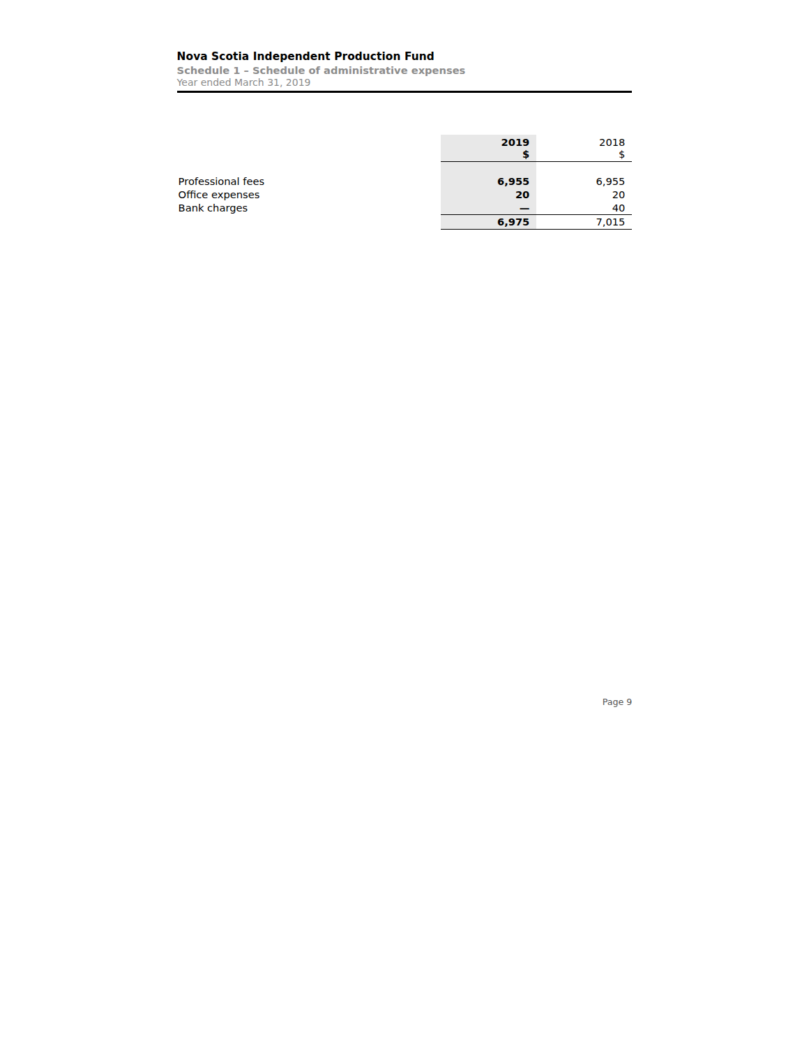Nova Scotia Independent Production Fund
Schedule 1 – Schedule of administrative expenses
Year ended March 31, 2019
| | 2019 | 2018 |
| | $ | $ |
| Professional fees | 6,955 | 6,955 |
| Office expenses | 20 | 20 |
| Bank charges | — | 40 |
| | 6,975 | 7,015 |
Page 9